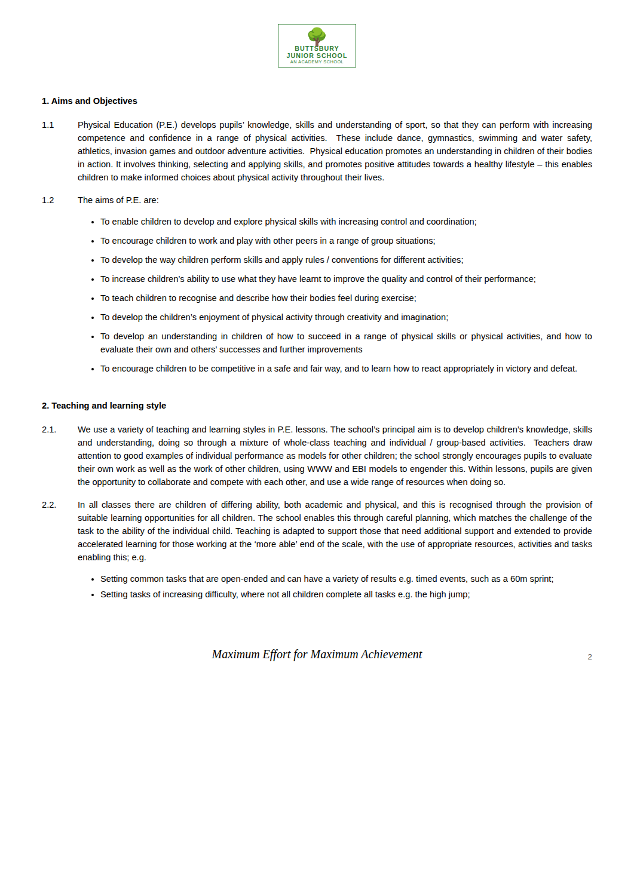🌳
BUTTSBURY
JUNIOR SCHOOL
AN ACADEMY SCHOOL
1. Aims and Objectives
1.1
Physical Education (P.E.) develops pupils’ knowledge, skills and understanding of sport, so that they can perform with increasing competence and confidence in a range of physical activities. These include dance, gymnastics, swimming and water safety, athletics, invasion games and outdoor adventure activities. Physical education promotes an understanding in children of their bodies in action. It involves thinking, selecting and applying skills, and promotes positive attitudes towards a healthy lifestyle – this enables children to make informed choices about physical activity throughout their lives.
1.2
The aims of P.E. are:
To enable children to develop and explore physical skills with increasing control and coordination;
To encourage children to work and play with other peers in a range of group situations;
To develop the way children perform skills and apply rules / conventions for different activities;
To increase children’s ability to use what they have learnt to improve the quality and control of their performance;
To teach children to recognise and describe how their bodies feel during exercise;
To develop the children’s enjoyment of physical activity through creativity and imagination;
To develop an understanding in children of how to succeed in a range of physical skills or physical activities, and how to evaluate their own and others’ successes and further improvements
To encourage children to be competitive in a safe and fair way, and to learn how to react appropriately in victory and defeat.
2. Teaching and learning style
2.1.
We use a variety of teaching and learning styles in P.E. lessons. The school’s principal aim is to develop children’s knowledge, skills and understanding, doing so through a mixture of whole-class teaching and individual / group-based activities. Teachers draw attention to good examples of individual performance as models for other children; the school strongly encourages pupils to evaluate their own work as well as the work of other children, using WWW and EBI models to engender this. Within lessons, pupils are given the opportunity to collaborate and compete with each other, and use a wide range of resources when doing so.
2.2.
In all classes there are children of differing ability, both academic and physical, and this is recognised through the provision of suitable learning opportunities for all children. The school enables this through careful planning, which matches the challenge of the task to the ability of the individual child. Teaching is adapted to support those that need additional support and extended to provide accelerated learning for those working at the ‘more able’ end of the scale, with the use of appropriate resources, activities and tasks enabling this; e.g.
Setting common tasks that are open-ended and can have a variety of results e.g. timed events, such as a 60m sprint;
Setting tasks of increasing difficulty, where not all children complete all tasks e.g. the high jump;
Maximum Effort for Maximum Achievement 2